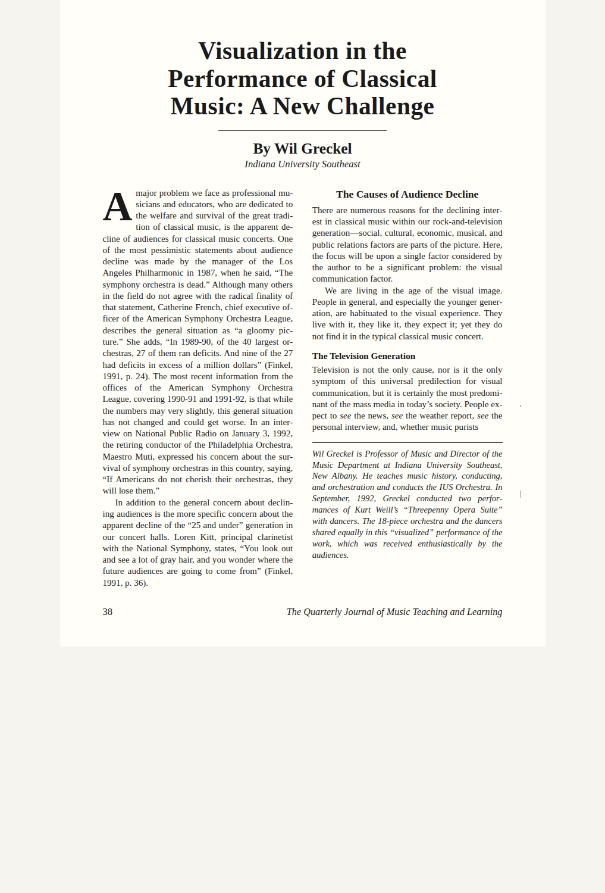Visualization in the
Performance of Classical
Music: A New Challenge
By Wil Greckel
Indiana University Southeast
Amajor problem we face as professional musicians and educators, who are dedicated to the welfare and survival of the great tradition of classical music, is the apparent decline of audiences for classical music concerts. One of the most pessimistic statements about audience decline was made by the manager of the Los Angeles Philharmonic in 1987, when he said, “The symphony orchestra is dead.” Although many others in the field do not agree with the radical finality of that statement, Catherine French, chief executive officer of the American Symphony Orchestra League, describes the general situation as “a gloomy picture.” She adds, “In 1989-90, of the 40 largest orchestras, 27 of them ran deficits. And nine of the 27 had deficits in excess of a million dollars” (Finkel, 1991, p. 24). The most recent information from the offices of the American Symphony Orchestra League, covering 1990-91 and 1991-92, is that while the numbers may very slightly, this general situation has not changed and could get worse. In an interview on National Public Radio on January 3, 1992, the retiring conductor of the Philadelphia Orchestra, Maestro Muti, expressed his concern about the survival of symphony orchestras in this country, saying, “If Americans do not cherish their orchestras, they will lose them.”
In addition to the general concern about declining audiences is the more specific concern about the apparent decline of the “25 and under” generation in our concert halls. Loren Kitt, principal clarinetist with the National Symphony, states, “You look out and see a lot of gray hair, and you wonder where the future audiences are going to come from” (Finkel, 1991, p. 36).
The Causes of Audience Decline
There are numerous reasons for the declining interest in classical music within our rock-and-television generation—social, cultural, economic, musical, and public relations factors are parts of the picture. Here, the focus will be upon a single factor considered by the author to be a significant problem: the visual communication factor.
We are living in the age of the visual image. People in general, and especially the younger generation, are habituated to the visual experience. They live with it, they like it, they expect it; yet they do not find it in the typical classical music concert.
The Television Generation
Television is not the only cause, nor is it the only symptom of this universal predilection for visual communication, but it is certainly the most predominant of the mass media in today’s society. People expect to see the news, see the weather report, see the personal interview, and, whether music purists
Wil Greckel is Professor of Music and Director of the Music Department at Indiana University Southeast, New Albany. He teaches music history, conducting, and orchestration and conducts the IUS Orchestra. In September, 1992, Greckel conducted two performances of Kurt Weill’s “Threepenny Opera Suite” with dancers. The 18-piece orchestra and the dancers shared equally in this “visualized” performance of the work, which was received enthusiastically by the audiences.
'
|
38 The Quarterly Journal of Music Teaching and Learning